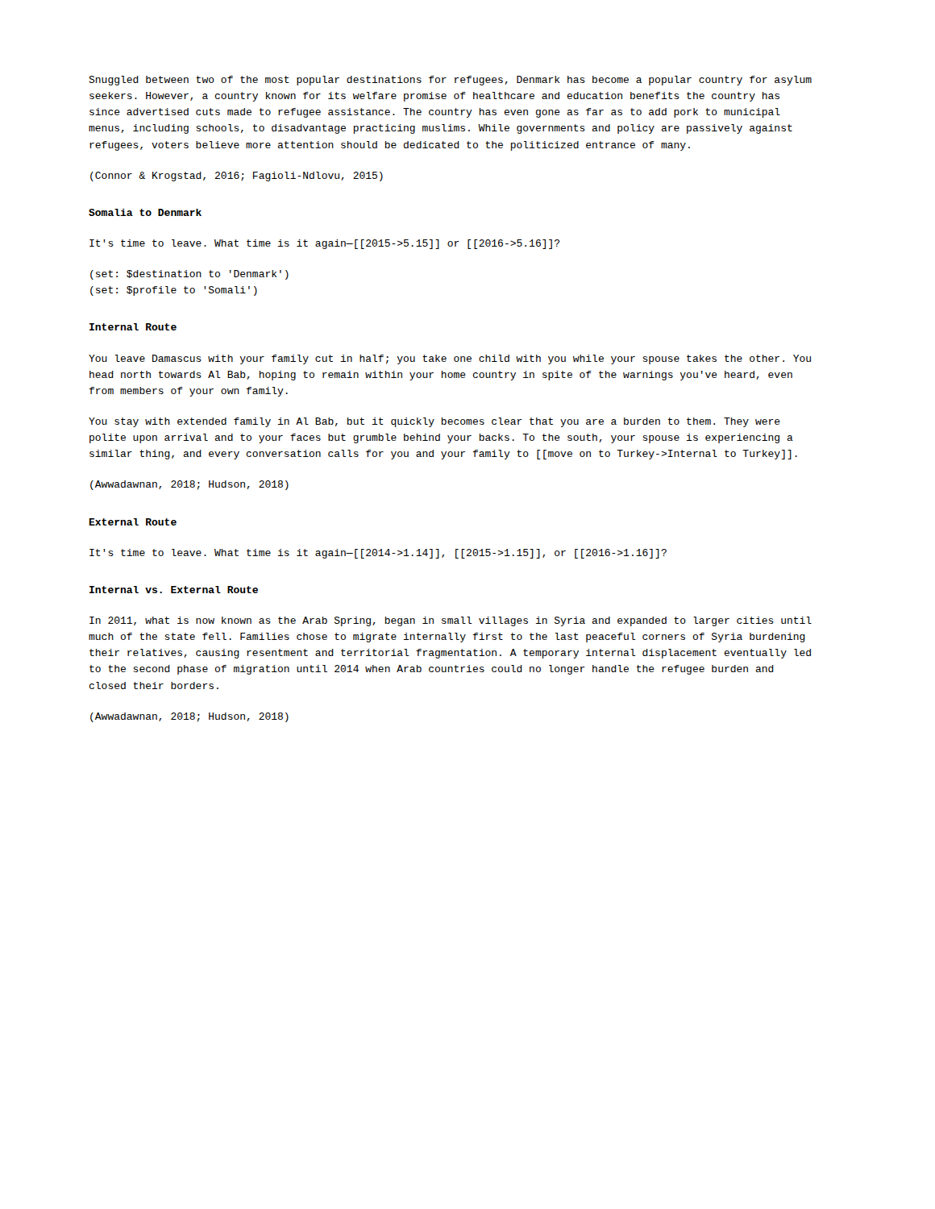Snuggled between two of the most popular destinations for refugees, Denmark has become a popular country for asylum seekers. However, a country known for its welfare promise of healthcare and education benefits the country has since advertised cuts made to refugee assistance. The country has even gone as far as to add pork to municipal menus, including schools, to disadvantage practicing muslims. While governments and policy are passively against refugees, voters believe more attention should be dedicated to the politicized entrance of many.
(Connor & Krogstad, 2016; Fagioli-Ndlovu, 2015)
Somalia to Denmark
It's time to leave. What time is it again—[[2015->5.15]] or [[2016->5.16]]?
(set: $destination to 'Denmark') (set: $profile to 'Somali')
Internal Route
You leave Damascus with your family cut in half; you take one child with you while your spouse takes the other. You head north towards Al Bab, hoping to remain within your home country in spite of the warnings you've heard, even from members of your own family.
You stay with extended family in Al Bab, but it quickly becomes clear that you are a burden to them. They were polite upon arrival and to your faces but grumble behind your backs. To the south, your spouse is experiencing a similar thing, and every conversation calls for you and your family to [[move on to Turkey->Internal to Turkey]].
(Awwadawnan, 2018; Hudson, 2018)
External Route
It's time to leave. What time is it again—[[2014->1.14]], [[2015->1.15]], or [[2016->1.16]]?
Internal vs. External Route
In 2011, what is now known as the Arab Spring, began in small villages in Syria and expanded to larger cities until much of the state fell. Families chose to migrate internally first to the last peaceful corners of Syria burdening their relatives, causing resentment and territorial fragmentation. A temporary internal displacement eventually led to the second phase of migration until 2014 when Arab countries could no longer handle the refugee burden and closed their borders.
(Awwadawnan, 2018; Hudson, 2018)